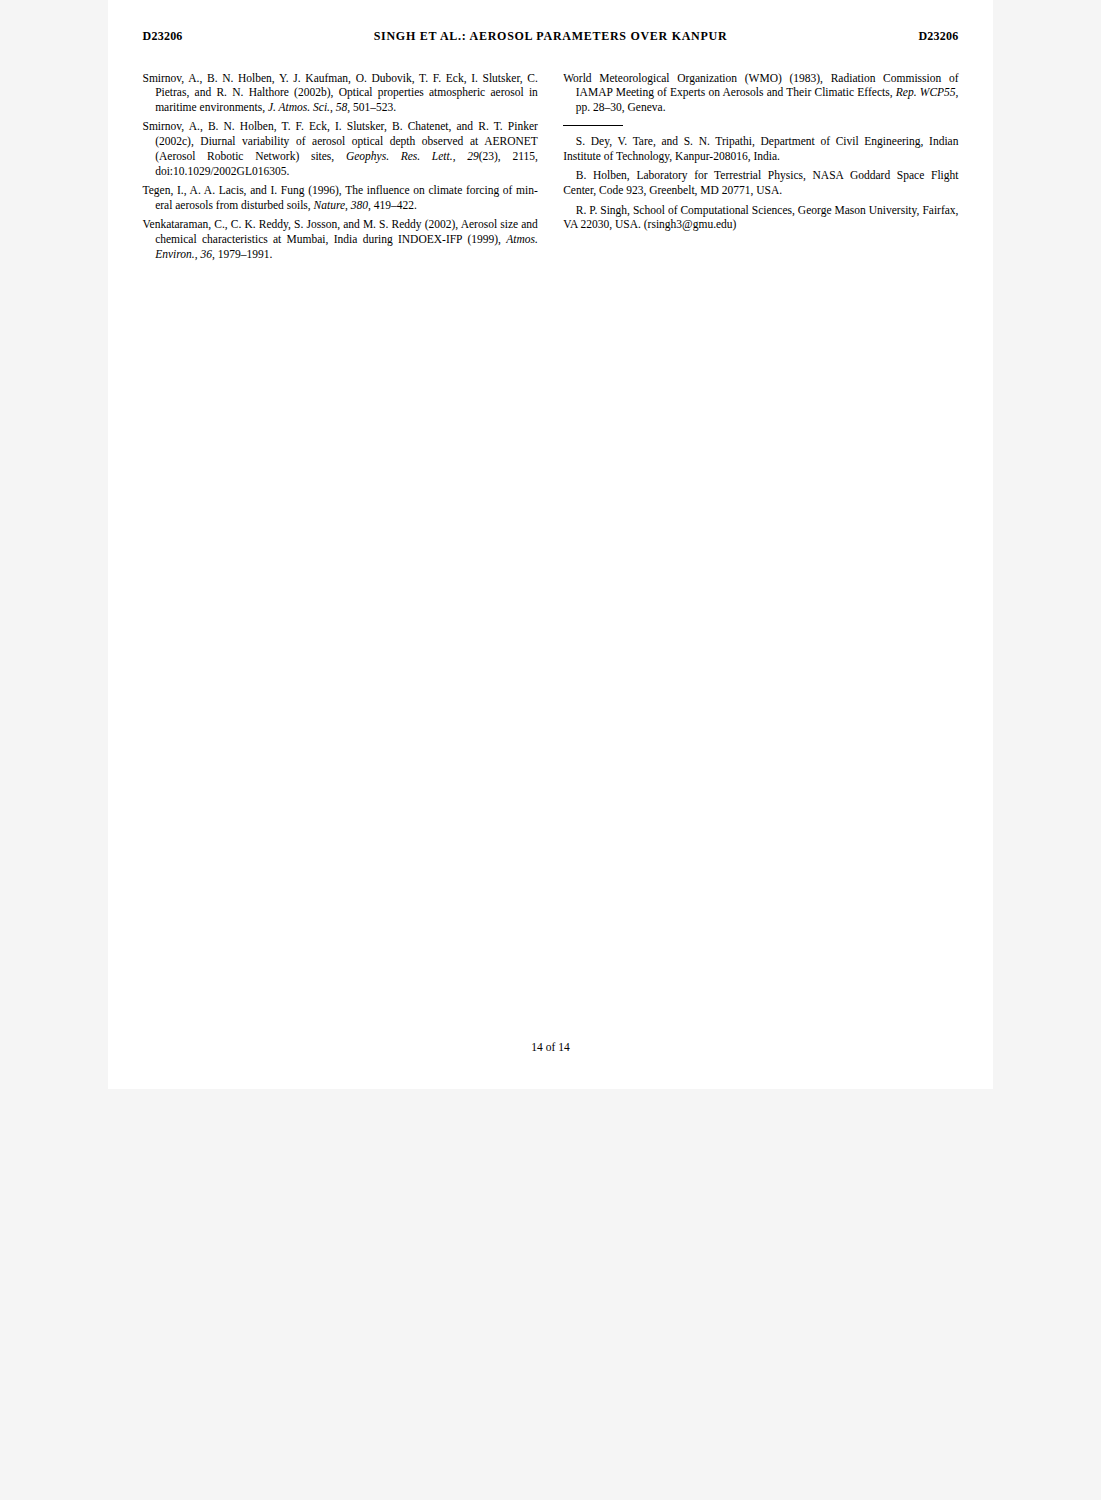D23206 SINGH ET AL.: AEROSOL PARAMETERS OVER KANPUR D23206
Smirnov, A., B. N. Holben, Y. J. Kaufman, O. Dubovik, T. F. Eck, I. Slutsker, C. Pietras, and R. N. Halthore (2002b), Optical properties atmospheric aerosol in maritime environments, J. Atmos. Sci., 58, 501–523.
Smirnov, A., B. N. Holben, T. F. Eck, I. Slutsker, B. Chatenet, and R. T. Pinker (2002c), Diurnal variability of aerosol optical depth observed at AERONET (Aerosol Robotic Network) sites, Geophys. Res. Lett., 29(23), 2115, doi:10.1029/2002GL016305.
Tegen, I., A. A. Lacis, and I. Fung (1996), The influence on climate forcing of mineral aerosols from disturbed soils, Nature, 380, 419–422.
Venkataraman, C., C. K. Reddy, S. Josson, and M. S. Reddy (2002), Aerosol size and chemical characteristics at Mumbai, India during INDOEX-IFP (1999), Atmos. Environ., 36, 1979–1991.
World Meteorological Organization (WMO) (1983), Radiation Commission of IAMAP Meeting of Experts on Aerosols and Their Climatic Effects, Rep. WCP55, pp. 28–30, Geneva.
S. Dey, V. Tare, and S. N. Tripathi, Department of Civil Engineering, Indian Institute of Technology, Kanpur-208016, India.
B. Holben, Laboratory for Terrestrial Physics, NASA Goddard Space Flight Center, Code 923, Greenbelt, MD 20771, USA.
R. P. Singh, School of Computational Sciences, George Mason University, Fairfax, VA 22030, USA. (rsingh3@gmu.edu)
14 of 14